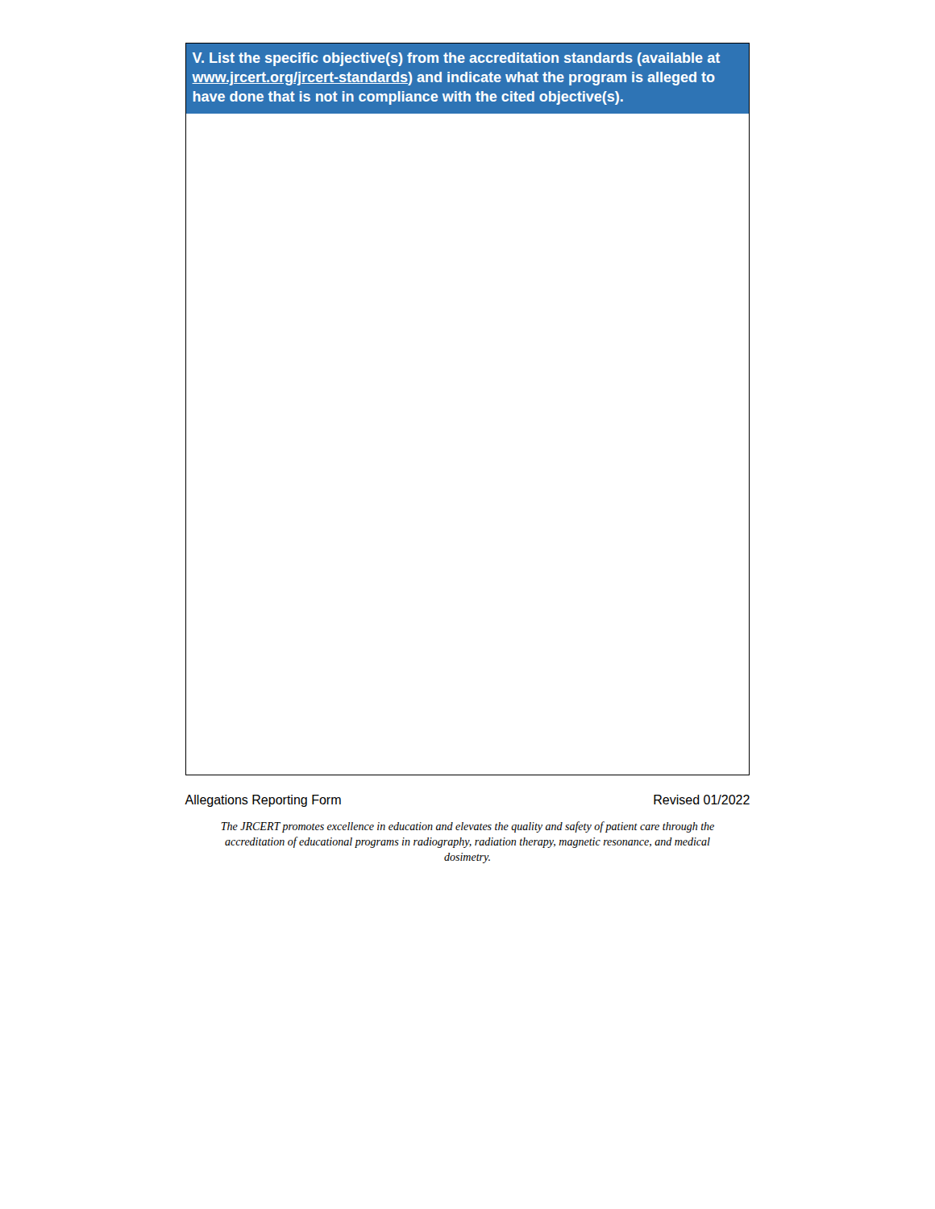V. List the specific objective(s) from the accreditation standards (available at www.jrcert.org/jrcert-standards) and indicate what the program is alleged to have done that is not in compliance with the cited objective(s).
Allegations Reporting Form Revised 01/2022
The JRCERT promotes excellence in education and elevates the quality and safety of patient care through the accreditation of educational programs in radiography, radiation therapy, magnetic resonance, and medical dosimetry.